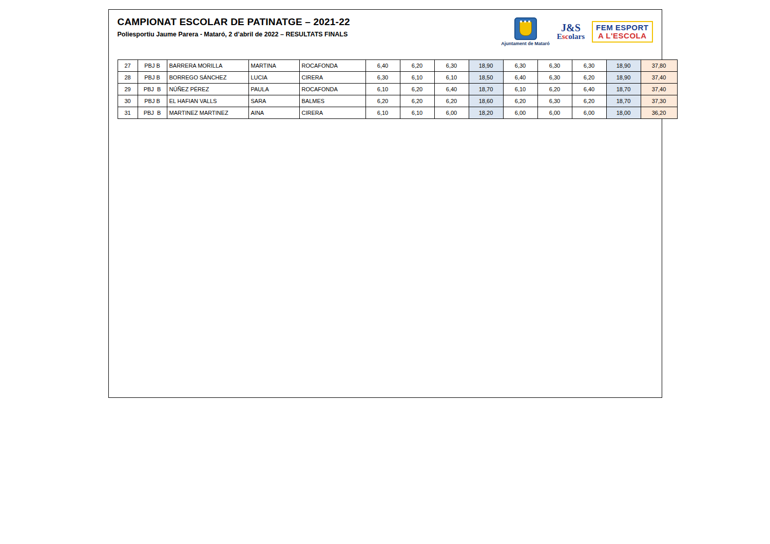CAMPIONAT ESCOLAR DE PATINATGE – 2021-22
Poliesportiu Jaume Parera - Mataró, 2 d’abril de 2022 – RESULTATS FINALS
Ajuntament de Mataró
J&S Escolars
FEM ESPORT
A L'ESCOLA
| 27 | PBJ B | BARRERA MORILLA | MARTINA | ROCAFONDA | 6,40 | 6,20 | 6,30 | 18,90 | 6,30 | 6,30 | 6,30 | 18,90 | 37,80 |
| 28 | PBJ B | BORREGO SÁNCHEZ | LUCIA | CIRERA | 6,30 | 6,10 | 6,10 | 18,50 | 6,40 | 6,30 | 6,20 | 18,90 | 37,40 |
| 29 | PBJ B | NÚÑEZ PÉREZ | PAULA | ROCAFONDA | 6,10 | 6,20 | 6,40 | 18,70 | 6,10 | 6,20 | 6,40 | 18,70 | 37,40 |
| 30 | PBJ B | EL HAFIAN VALLS | SARA | BALMES | 6,20 | 6,20 | 6,20 | 18,60 | 6,20 | 6,30 | 6,20 | 18,70 | 37,30 |
| 31 | PBJ B | MARTINEZ MARTINEZ | AINA | CIRERA | 6,10 | 6,10 | 6,00 | 18,20 | 6,00 | 6,00 | 6,00 | 18,00 | 36,20 |